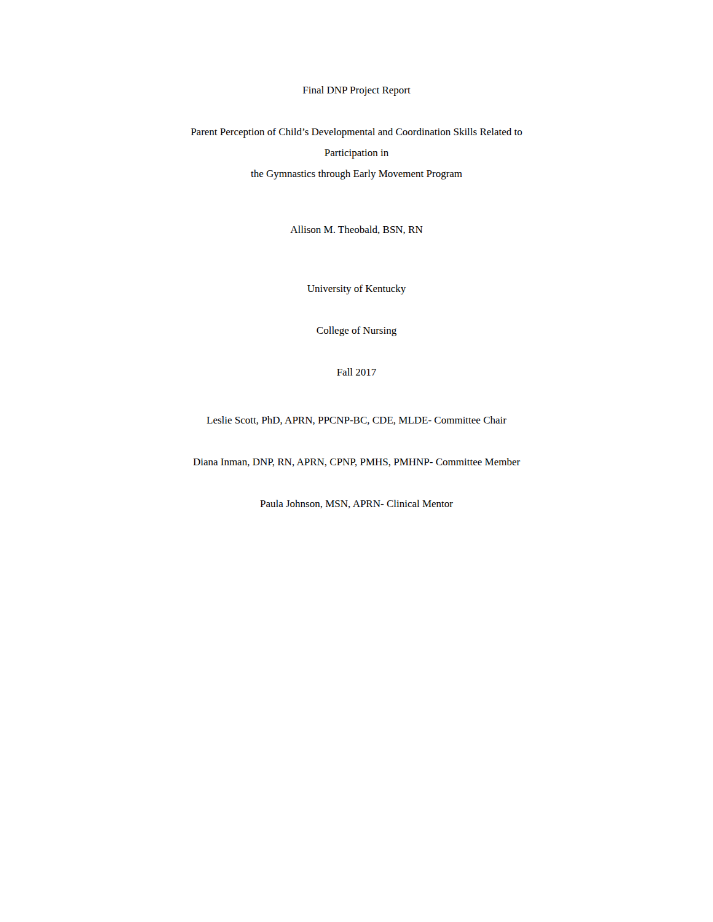Final DNP Project Report
Parent Perception of Child’s Developmental and Coordination Skills Related to Participation in
the Gymnastics through Early Movement Program
Allison M. Theobald, BSN, RN
University of Kentucky
College of Nursing
Fall 2017
Leslie Scott, PhD, APRN, PPCNP-BC, CDE, MLDE- Committee Chair
Diana Inman, DNP, RN, APRN, CPNP, PMHS, PMHNP- Committee Member
Paula Johnson, MSN, APRN- Clinical Mentor